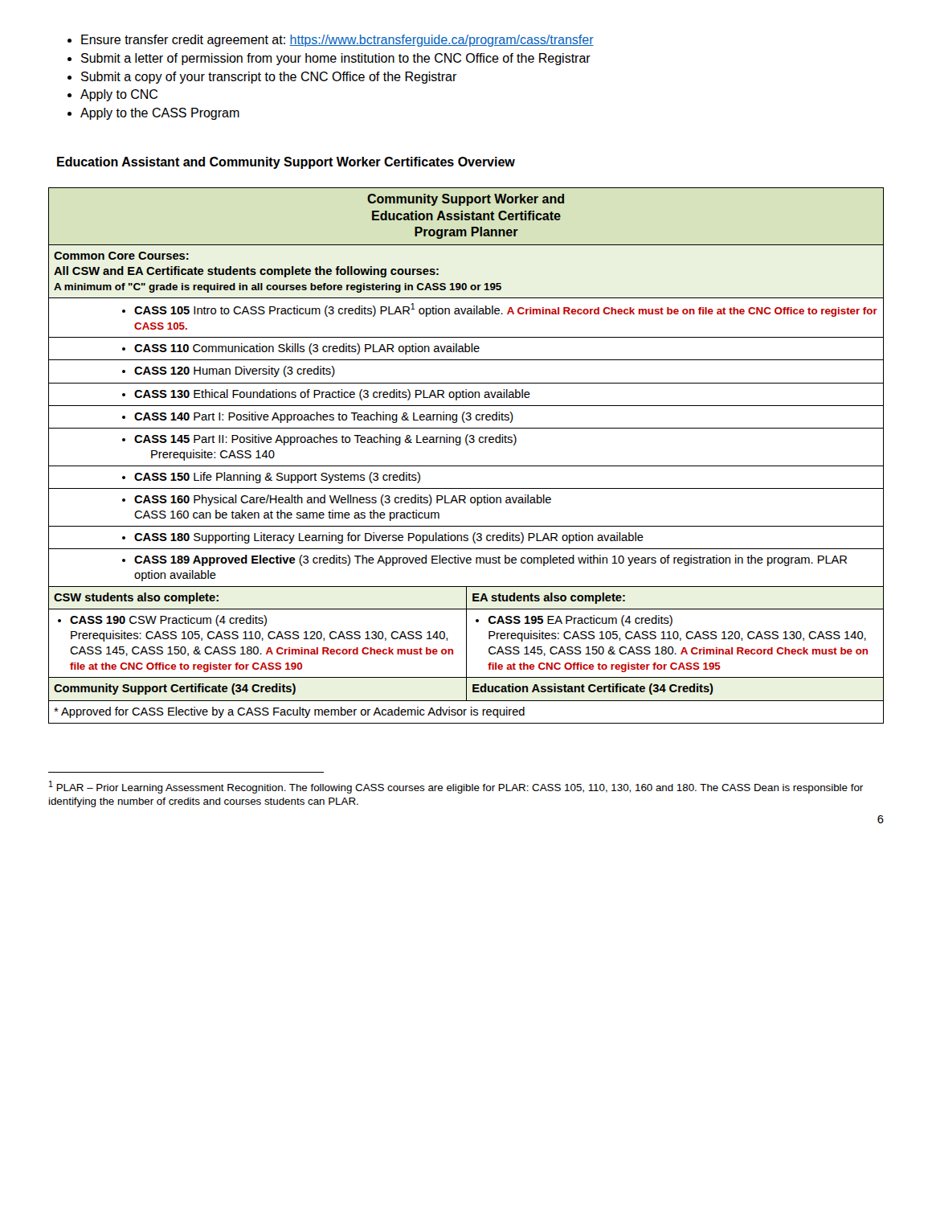Ensure transfer credit agreement at: https://www.bctransferguide.ca/program/cass/transfer
Submit a letter of permission from your home institution to the CNC Office of the Registrar
Submit a copy of your transcript to the CNC Office of the Registrar
Apply to CNC
Apply to the CASS Program
Education Assistant and Community Support Worker Certificates Overview
| Community Support Worker and Education Assistant Certificate Program Planner |
| Common Core Courses: All CSW and EA Certificate students complete the following courses: A minimum of "C" grade is required in all courses before registering in CASS 190 or 195 |
| CASS 105 Intro to CASS Practicum (3 credits) PLAR 1 option available. A Criminal Record Check must be on file at the CNC Office to register for CASS 105. |
| CASS 110 Communication Skills (3 credits) PLAR option available |
| CASS 120 Human Diversity (3 credits) |
| CASS 130 Ethical Foundations of Practice (3 credits) PLAR option available |
| CASS 140 Part I: Positive Approaches to Teaching & Learning (3 credits) |
| CASS 145 Part II: Positive Approaches to Teaching & Learning (3 credits) Prerequisite: CASS 140 |
| CASS 150 Life Planning & Support Systems (3 credits) |
| CASS 160 Physical Care/Health and Wellness (3 credits) PLAR option available CASS 160 can be taken at the same time as the practicum |
| CASS 180 Supporting Literacy Learning for Diverse Populations (3 credits) PLAR option available |
| CASS 189 Approved Elective (3 credits) The Approved Elective must be completed within 10 years of registration in the program. PLAR option available |
| CSW students also complete: | EA students also complete: |
| CASS 190 CSW Practicum (4 credits) Prerequisites: CASS 105, CASS 110, CASS 120, CASS 130, CASS 140, CASS 145, CASS 150, & CASS 180. A Criminal Record Check must be on file at the CNC Office to register for CASS 190 | CASS 195 EA Practicum (4 credits) Prerequisites: CASS 105, CASS 110, CASS 120, CASS 130, CASS 140, CASS 145, CASS 150 & CASS 180. A Criminal Record Check must be on file at the CNC Office to register for CASS 195 |
| Community Support Certificate (34 Credits) | Education Assistant Certificate (34 Credits) |
| * Approved for CASS Elective by a CASS Faculty member or Academic Advisor is required |
1 PLAR – Prior Learning Assessment Recognition. The following CASS courses are eligible for PLAR: CASS 105, 110, 130, 160 and 180. The CASS Dean is responsible for identifying the number of credits and courses students can PLAR.
6